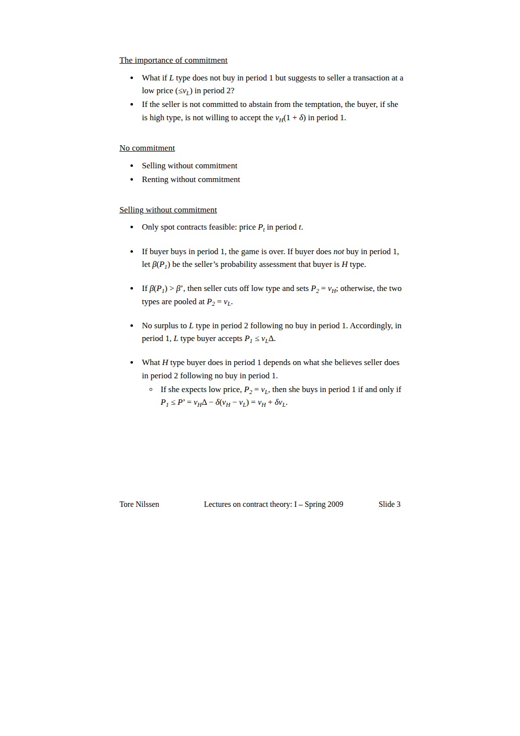The importance of commitment
What if L type does not buy in period 1 but suggests to seller a transaction at a low price (≤νL) in period 2?
If the seller is not committed to abstain from the temptation, the buyer, if she is high type, is not willing to accept the νH(1 + δ) in period 1.
No commitment
Selling without commitment
Renting without commitment
Selling without commitment
Only spot contracts feasible: price Pt in period t.
If buyer buys in period 1, the game is over. If buyer does not buy in period 1, let β(P1) be the seller’s probability assessment that buyer is H type.
If β(P1) > β’, then seller cuts off low type and sets P2 = νH; otherwise, the two types are pooled at P2 = νL.
No surplus to L type in period 2 following no buy in period 1. Accordingly, in period 1, L type buyer accepts P1 ≤ νLΔ.
What H type buyer does in period 1 depends on what she believes seller does in period 2 following no buy in period 1.
If she expects low price, P2 = νL, then she buys in period 1 if and only if P1 ≤ P’ = νHΔ − δ(νH − νL) = νH + δνL.
Tore Nilssen Lectures on contract theory: I – Spring 2009 Slide 3